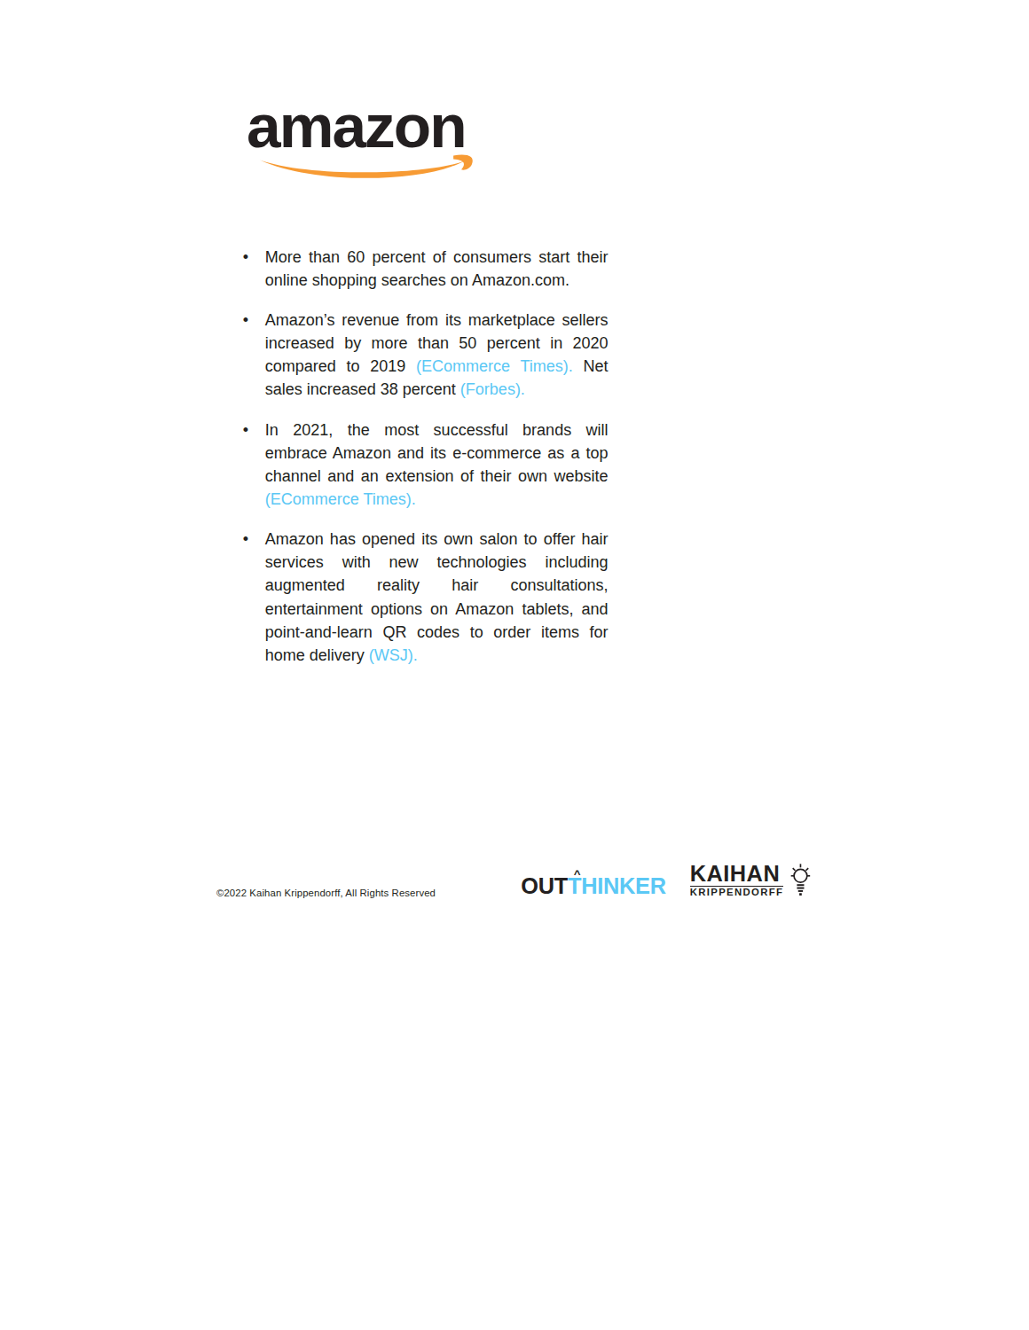amazon
More than 60 percent of consumers start their online shopping searches on Amazon.com.
Amazon’s revenue from its marketplace sellers increased by more than 50 percent in 2020 compared to 2019 (ECommerce Times). Net sales increased 38 percent (Forbes).
In 2021, the most successful brands will embrace Amazon and its e-commerce as a top channel and an extension of their own website (ECommerce Times).
Amazon has opened its own salon to offer hair services with new technologies including augmented reality hair consultations, entertainment options on Amazon tablets, and point-and-learn QR codes to order items for home delivery (WSJ).
©2022 Kaihan Krippendorff, All Rights Reserved
^OUTTHINKER
KAIHAN KRIPPENDORFF